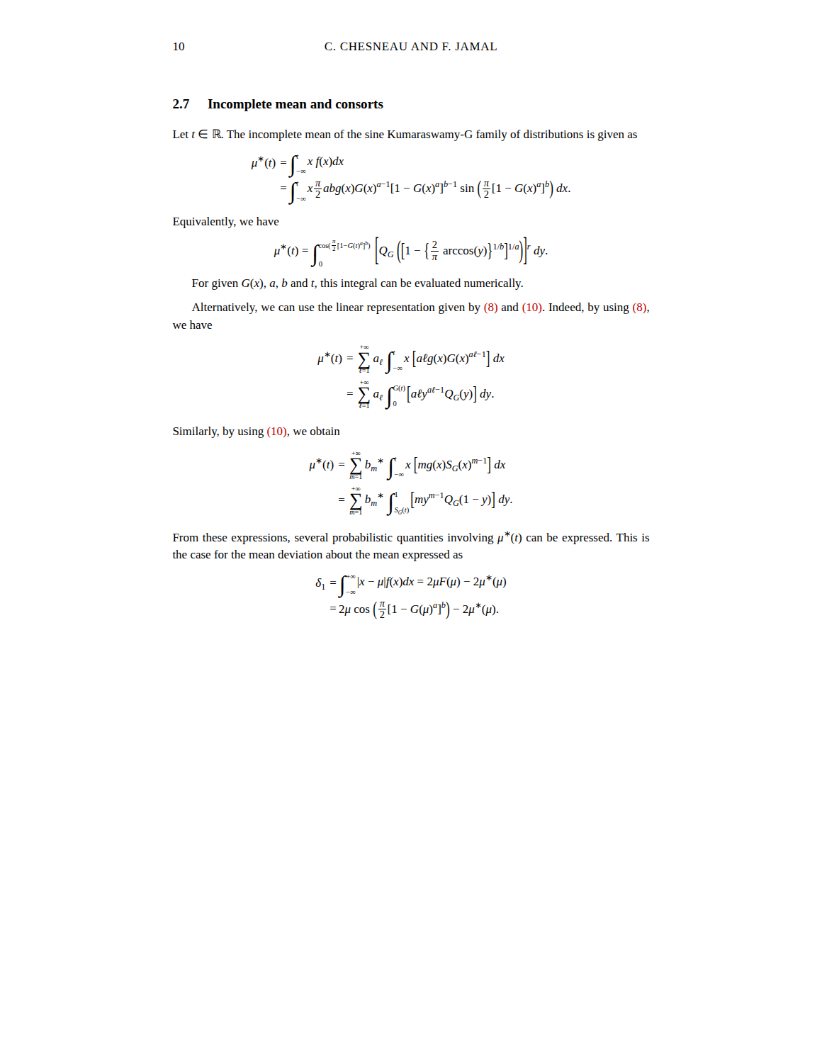10
C. CHESNEAU AND F. JAMAL
2.7 Incomplete mean and consorts
Let t ∈ ℝ. The incomplete mean of the sine Kumaraswamy-G family of distributions is given as
μ∗(t)
=
∫t−∞x f(x)dx
=
∫t−∞xπ 2 abg(x)G(x)a−1[1 − G(x)a]b−1 sin (π 2[1 − G(x)a]b) dx.
Equivalently, we have
μ∗(t) = ∫cos(π 2[1−G(t)a]b) 0 [QG ([1 − {2 π arccos(y)}1/b]1/a)]r dy.
For given G(x), a, b and t, this integral can be evaluated numerically.
Alternatively, we can use the linear representation given by (8) and (10). Indeed, by using (8), we have
μ∗(t)
=
+∞∑ℓ=1 aℓ ∫t−∞x [aℓg(x)G(x)aℓ−1] dx
=
+∞∑ℓ=1 aℓ ∫G(t) 0[aℓyaℓ−1QG(y)] dy.
Similarly, by using (10), we obtain
μ∗(t)
=
+∞∑m=1 bm∗ ∫t−∞x [mg(x)SG(x)m−1] dx
=
+∞∑m=1 bm∗ ∫1 SG(t)[mym−1QG(1 − y)] dy.
From these expressions, several probabilistic quantities involving μ∗(t) can be expressed. This is the case for the mean deviation about the mean expressed as
δ1
=
∫+∞−∞|x − μ|f(x)dx = 2μF(μ) − 2μ∗(μ)
=
2μ cos (π 2[1 − G(μ)a]b) − 2μ∗(μ).